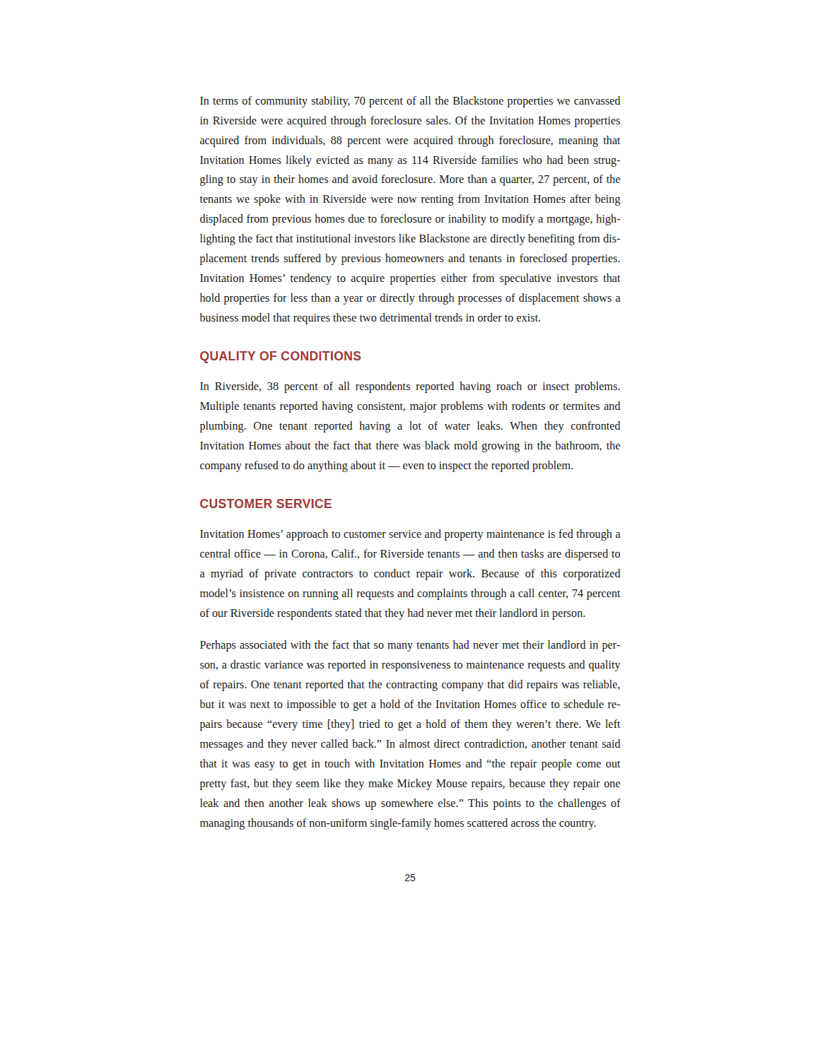In terms of community stability, 70 percent of all the Blackstone properties we canvassed in Riverside were acquired through foreclosure sales. Of the Invitation Homes properties acquired from individuals, 88 percent were acquired through foreclosure, meaning that Invitation Homes likely evicted as many as 114 Riverside families who had been struggling to stay in their homes and avoid foreclosure. More than a quarter, 27 percent, of the tenants we spoke with in Riverside were now renting from Invitation Homes after being displaced from previous homes due to foreclosure or inability to modify a mortgage, highlighting the fact that institutional investors like Blackstone are directly benefiting from displacement trends suffered by previous homeowners and tenants in foreclosed properties. Invitation Homes’ tendency to acquire properties either from speculative investors that hold properties for less than a year or directly through processes of displacement shows a business model that requires these two detrimental trends in order to exist.
Quality of Conditions
In Riverside, 38 percent of all respondents reported having roach or insect problems. Multiple tenants reported having consistent, major problems with rodents or termites and plumbing. One tenant reported having a lot of water leaks. When they confronted Invitation Homes about the fact that there was black mold growing in the bathroom, the company refused to do anything about it — even to inspect the reported problem.
Customer Service
Invitation Homes’ approach to customer service and property maintenance is fed through a central office — in Corona, Calif., for Riverside tenants — and then tasks are dispersed to a myriad of private contractors to conduct repair work. Because of this corporatized model’s insistence on running all requests and complaints through a call center, 74 percent of our Riverside respondents stated that they had never met their landlord in person.
Perhaps associated with the fact that so many tenants had never met their landlord in person, a drastic variance was reported in responsiveness to maintenance requests and quality of repairs. One tenant reported that the contracting company that did repairs was reliable, but it was next to impossible to get a hold of the Invitation Homes office to schedule repairs because “every time [they] tried to get a hold of them they weren’t there. We left messages and they never called back.” In almost direct contradiction, another tenant said that it was easy to get in touch with Invitation Homes and “the repair people come out pretty fast, but they seem like they make Mickey Mouse repairs, because they repair one leak and then another leak shows up somewhere else.” This points to the challenges of managing thousands of non-uniform single-family homes scattered across the country.
25